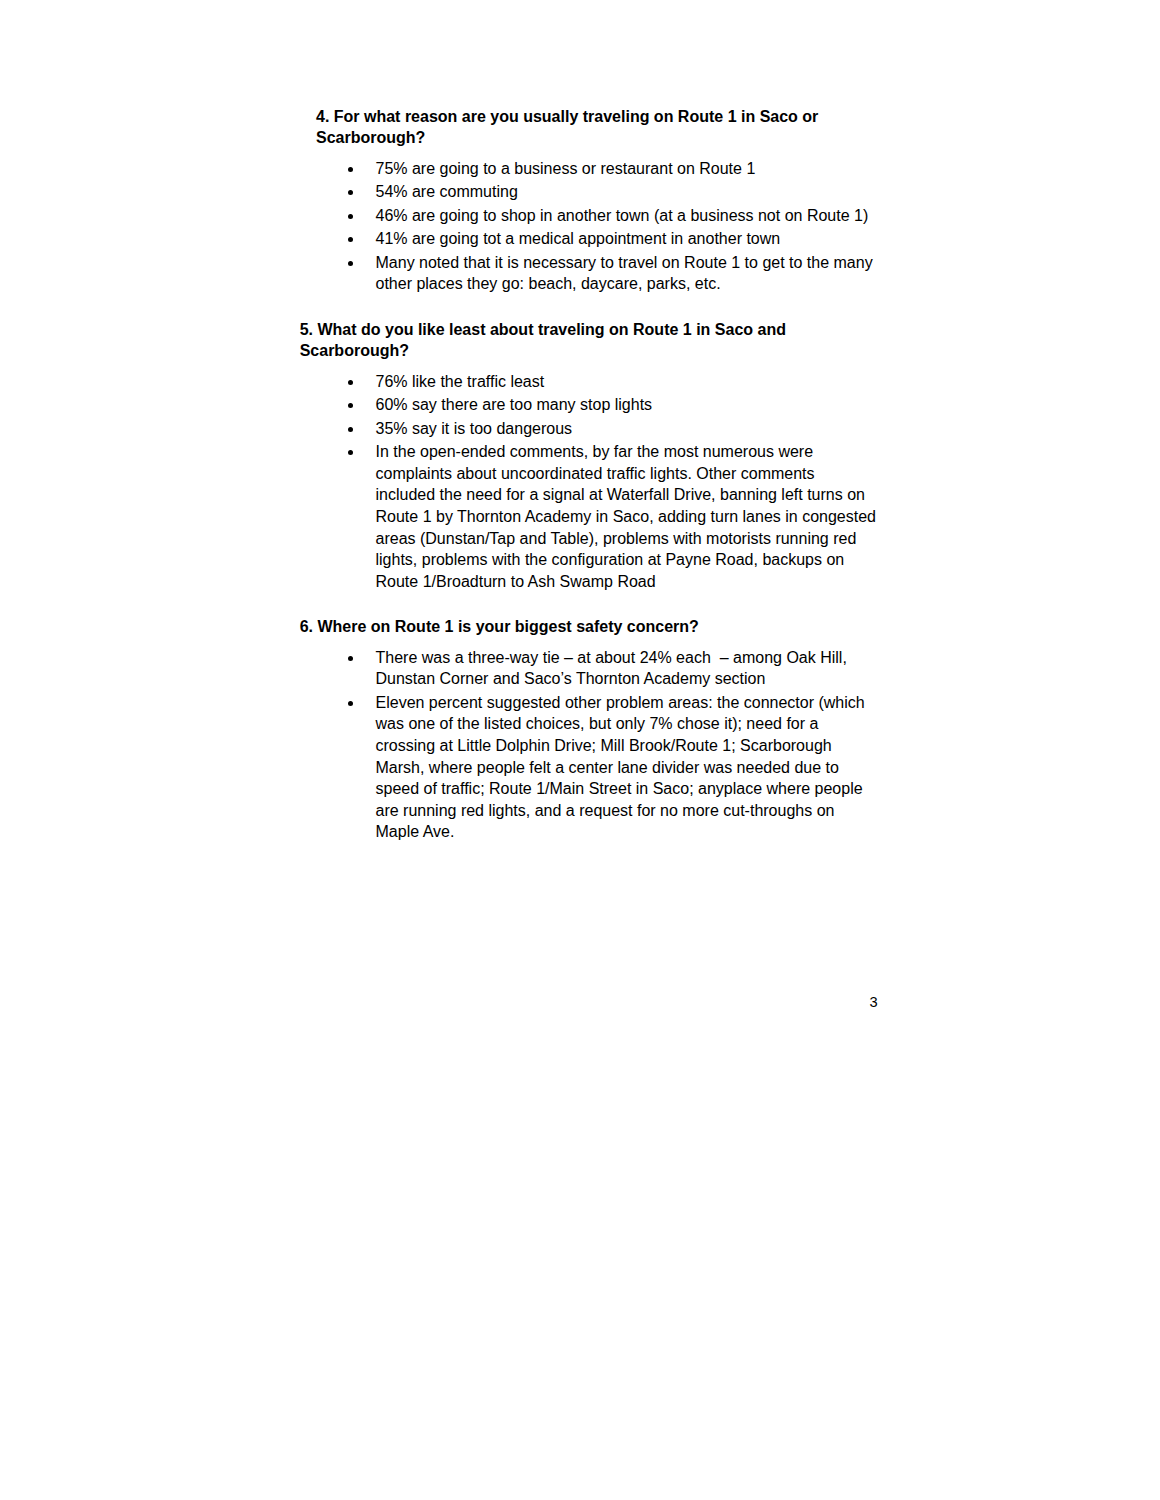4. For what reason are you usually traveling on Route 1 in Saco or Scarborough?
75% are going to a business or restaurant on Route 1
54% are commuting
46% are going to shop in another town (at a business not on Route 1)
41% are going tot a medical appointment in another town
Many noted that it is necessary to travel on Route 1 to get to the many other places they go: beach, daycare, parks, etc.
5. What do you like least about traveling on Route 1 in Saco and Scarborough?
76% like the traffic least
60% say there are too many stop lights
35% say it is too dangerous
In the open-ended comments, by far the most numerous were complaints about uncoordinated traffic lights. Other comments included the need for a signal at Waterfall Drive, banning left turns on Route 1 by Thornton Academy in Saco, adding turn lanes in congested areas (Dunstan/Tap and Table), problems with motorists running red lights, problems with the configuration at Payne Road, backups on Route 1/Broadturn to Ash Swamp Road
6. Where on Route 1 is your biggest safety concern?
There was a three-way tie – at about 24% each – among Oak Hill, Dunstan Corner and Saco’s Thornton Academy section
Eleven percent suggested other problem areas: the connector (which was one of the listed choices, but only 7% chose it); need for a crossing at Little Dolphin Drive; Mill Brook/Route 1; Scarborough Marsh, where people felt a center lane divider was needed due to speed of traffic; Route 1/Main Street in Saco; anyplace where people are running red lights, and a request for no more cut-throughs on Maple Ave.
3